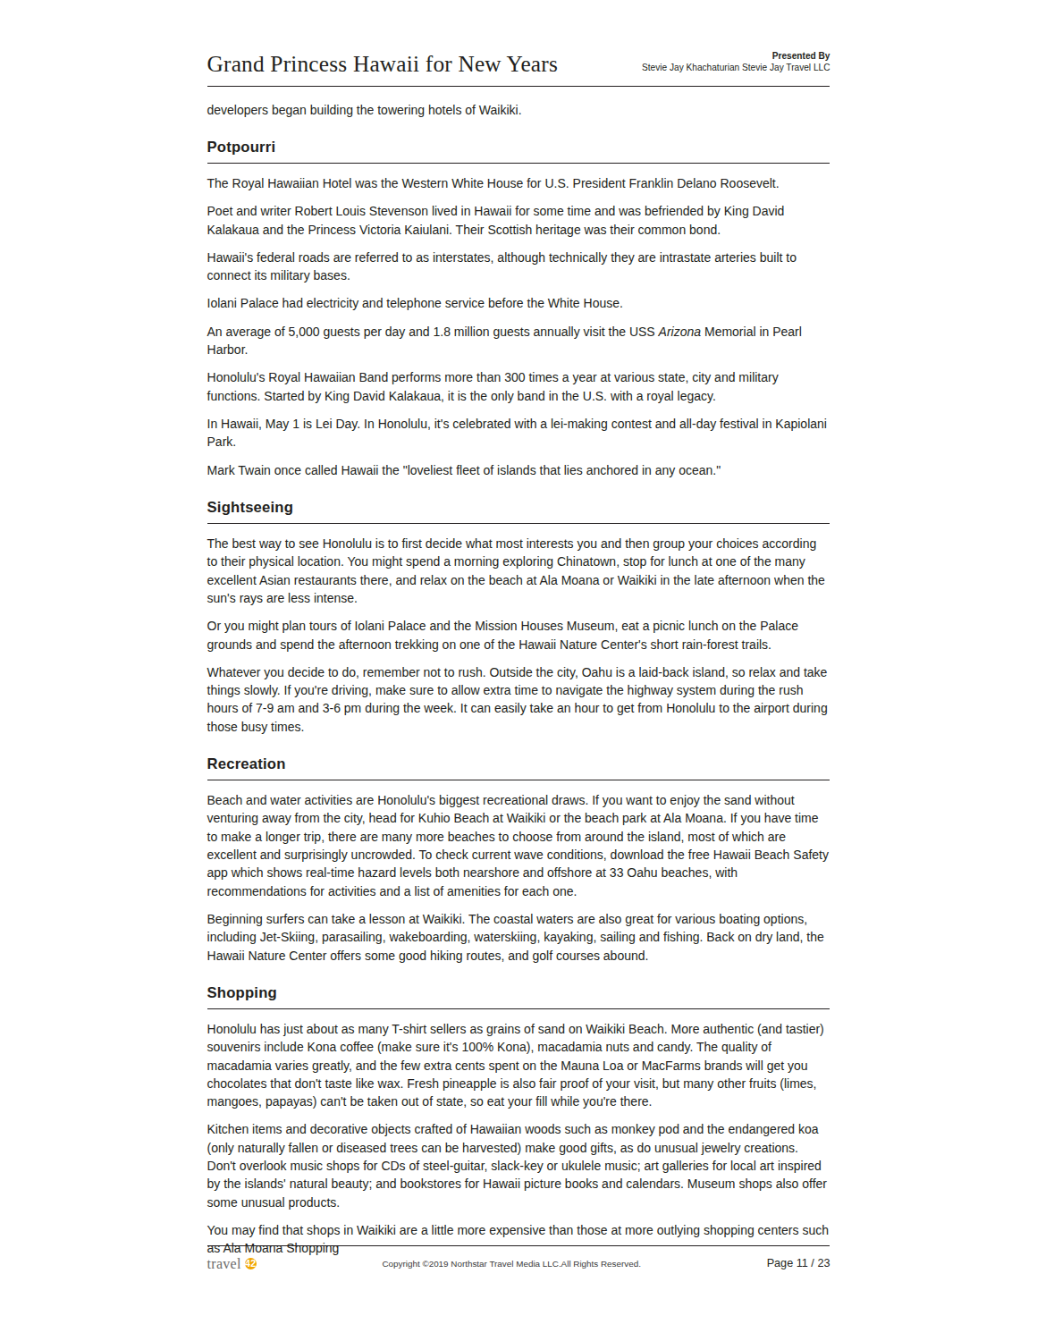Grand Princess Hawaii for New Years
Presented By
Stevie Jay Khachaturian Stevie Jay Travel LLC
developers began building the towering hotels of Waikiki.
Potpourri
The Royal Hawaiian Hotel was the Western White House for U.S. President Franklin Delano Roosevelt.
Poet and writer Robert Louis Stevenson lived in Hawaii for some time and was befriended by King David Kalakaua and the Princess Victoria Kaiulani. Their Scottish heritage was their common bond.
Hawaii's federal roads are referred to as interstates, although technically they are intrastate arteries built to connect its military bases.
Iolani Palace had electricity and telephone service before the White House.
An average of 5,000 guests per day and 1.8 million guests annually visit the USS Arizona Memorial in Pearl Harbor.
Honolulu's Royal Hawaiian Band performs more than 300 times a year at various state, city and military functions. Started by King David Kalakaua, it is the only band in the U.S. with a royal legacy.
In Hawaii, May 1 is Lei Day. In Honolulu, it's celebrated with a lei-making contest and all-day festival in Kapiolani Park.
Mark Twain once called Hawaii the "loveliest fleet of islands that lies anchored in any ocean."
Sightseeing
The best way to see Honolulu is to first decide what most interests you and then group your choices according to their physical location. You might spend a morning exploring Chinatown, stop for lunch at one of the many excellent Asian restaurants there, and relax on the beach at Ala Moana or Waikiki in the late afternoon when the sun's rays are less intense.
Or you might plan tours of Iolani Palace and the Mission Houses Museum, eat a picnic lunch on the Palace grounds and spend the afternoon trekking on one of the Hawaii Nature Center's short rain-forest trails.
Whatever you decide to do, remember not to rush. Outside the city, Oahu is a laid-back island, so relax and take things slowly. If you're driving, make sure to allow extra time to navigate the highway system during the rush hours of 7-9 am and 3-6 pm during the week. It can easily take an hour to get from Honolulu to the airport during those busy times.
Recreation
Beach and water activities are Honolulu's biggest recreational draws. If you want to enjoy the sand without venturing away from the city, head for Kuhio Beach at Waikiki or the beach park at Ala Moana. If you have time to make a longer trip, there are many more beaches to choose from around the island, most of which are excellent and surprisingly uncrowded. To check current wave conditions, download the free Hawaii Beach Safety app which shows real-time hazard levels both nearshore and offshore at 33 Oahu beaches, with recommendations for activities and a list of amenities for each one.
Beginning surfers can take a lesson at Waikiki. The coastal waters are also great for various boating options, including Jet-Skiing, parasailing, wakeboarding, waterskiing, kayaking, sailing and fishing. Back on dry land, the Hawaii Nature Center offers some good hiking routes, and golf courses abound.
Shopping
Honolulu has just about as many T-shirt sellers as grains of sand on Waikiki Beach. More authentic (and tastier) souvenirs include Kona coffee (make sure it's 100% Kona), macadamia nuts and candy. The quality of macadamia varies greatly, and the few extra cents spent on the Mauna Loa or MacFarms brands will get you chocolates that don't taste like wax. Fresh pineapple is also fair proof of your visit, but many other fruits (limes, mangoes, papayas) can't be taken out of state, so eat your fill while you're there.
Kitchen items and decorative objects crafted of Hawaiian woods such as monkey pod and the endangered koa (only naturally fallen or diseased trees can be harvested) make good gifts, as do unusual jewelry creations. Don't overlook music shops for CDs of steel-guitar, slack-key or ukulele music; art galleries for local art inspired by the islands' natural beauty; and bookstores for Hawaii picture books and calendars. Museum shops also offer some unusual products.
You may find that shops in Waikiki are a little more expensive than those at more outlying shopping centers such as Ala Moana Shopping
travel42 Copyright ©2019 Northstar Travel Media LLC.All Rights Reserved. Page 11 / 23